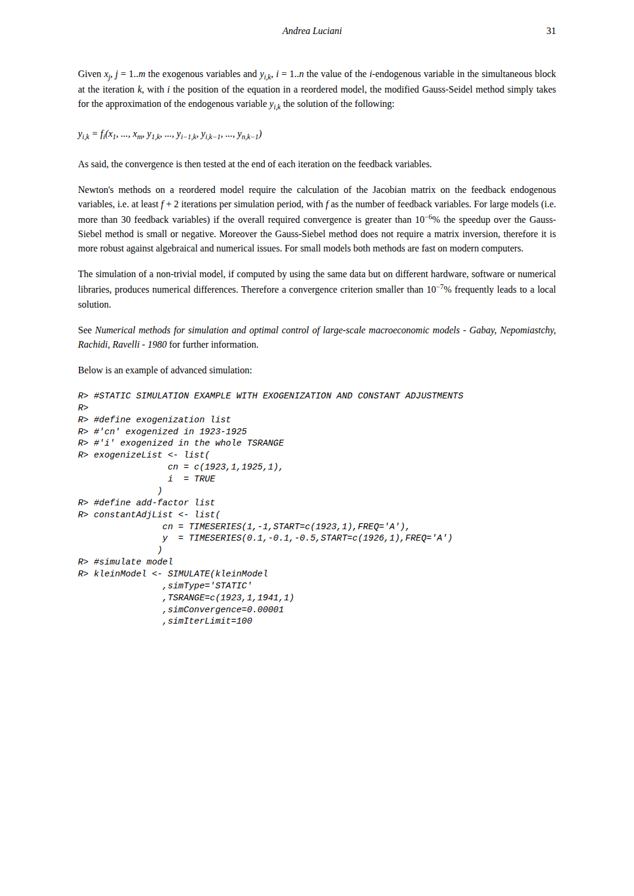Andrea Luciani 31
Given xj, j = 1..m the exogenous variables and yi,k, i = 1..n the value of the i-endogenous variable in the simultaneous block at the iteration k, with i the position of the equation in a reordered model, the modified Gauss-Seidel method simply takes for the approximation of the endogenous variable yi,k the solution of the following:
yi,k = fi(x1, ..., xm, y1,k, ..., yi−1,k, yi,k−1, ..., yn,k−1)
As said, the convergence is then tested at the end of each iteration on the feedback variables.
Newton's methods on a reordered model require the calculation of the Jacobian matrix on the feedback endogenous variables, i.e. at least f + 2 iterations per simulation period, with f as the number of feedback variables. For large models (i.e. more than 30 feedback variables) if the overall required convergence is greater than 10−6% the speedup over the Gauss-Siebel method is small or negative. Moreover the Gauss-Siebel method does not require a matrix inversion, therefore it is more robust against algebraical and numerical issues. For small models both methods are fast on modern computers.
The simulation of a non-trivial model, if computed by using the same data but on different hardware, software or numerical libraries, produces numerical differences. Therefore a convergence criterion smaller than 10−7% frequently leads to a local solution.
See Numerical methods for simulation and optimal control of large-scale macroeconomic models - Gabay, Nepomiastchy, Rachidi, Ravelli - 1980 for further information.
Below is an example of advanced simulation:
R> #STATIC SIMULATION EXAMPLE WITH EXOGENIZATION AND CONSTANT ADJUSTMENTS R> R> #define exogenization list R> #'cn' exogenized in 1923-1925 R> #'i' exogenized in the whole TSRANGE R> exogenizeList <- list( cn = c(1923,1,1925,1), i = TRUE ) R> #define add-factor list R> constantAdjList <- list( cn = TIMESERIES(1,-1,START=c(1923,1),FREQ='A'), y = TIMESERIES(0.1,-0.1,-0.5,START=c(1926,1),FREQ='A') ) R> #simulate model R> kleinModel <- SIMULATE(kleinModel ,simType='STATIC' ,TSRANGE=c(1923,1,1941,1) ,simConvergence=0.00001 ,simIterLimit=100